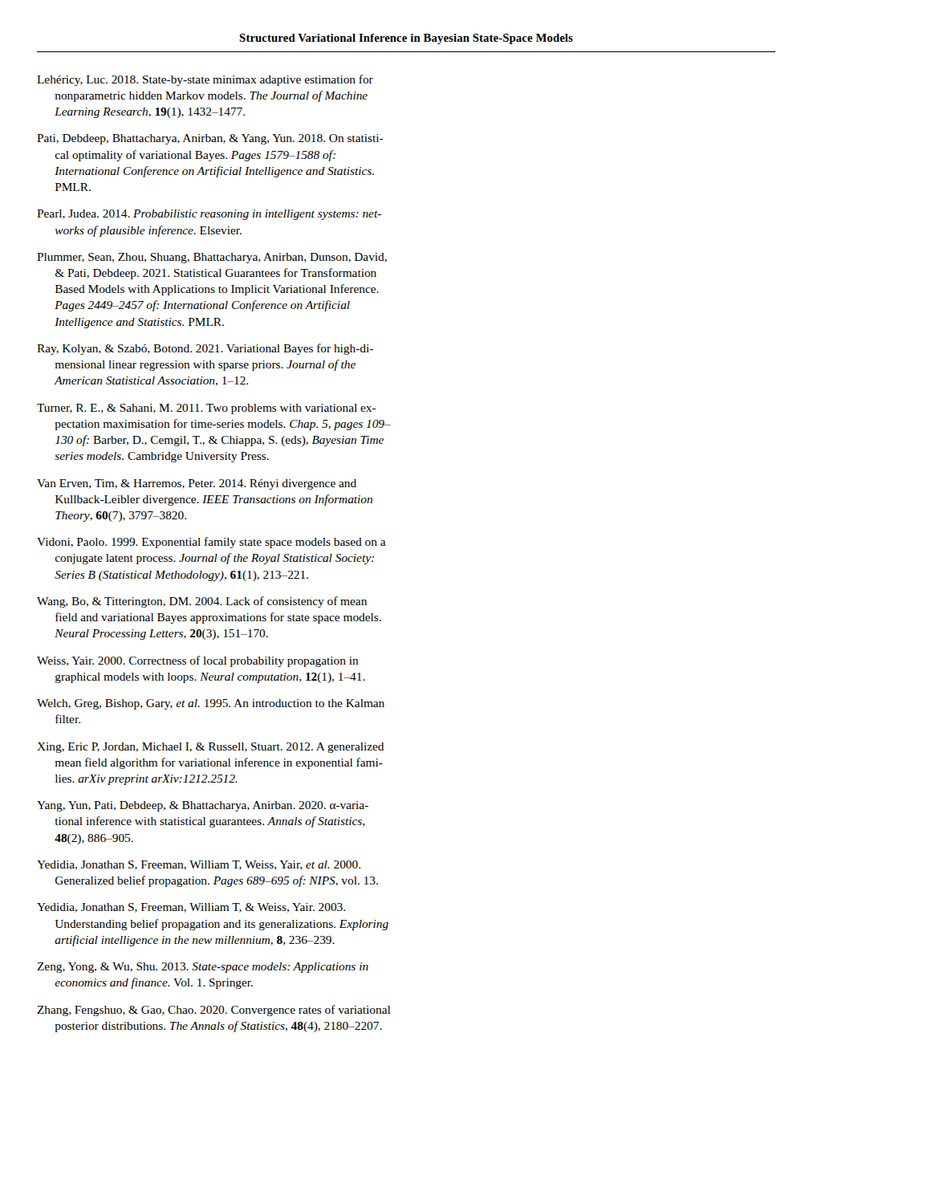Structured Variational Inference in Bayesian State-Space Models
Lehéricy, Luc. 2018. State-by-state minimax adaptive estimation for nonparametric hidden Markov models. The Journal of Machine Learning Research, 19(1), 1432–1477.
Pati, Debdeep, Bhattacharya, Anirban, & Yang, Yun. 2018. On statistical optimality of variational Bayes. Pages 1579–1588 of: International Conference on Artificial Intelligence and Statistics. PMLR.
Pearl, Judea. 2014. Probabilistic reasoning in intelligent systems: networks of plausible inference. Elsevier.
Plummer, Sean, Zhou, Shuang, Bhattacharya, Anirban, Dunson, David, & Pati, Debdeep. 2021. Statistical Guarantees for Transformation Based Models with Applications to Implicit Variational Inference. Pages 2449–2457 of: International Conference on Artificial Intelligence and Statistics. PMLR.
Ray, Kolyan, & Szabó, Botond. 2021. Variational Bayes for high-dimensional linear regression with sparse priors. Journal of the American Statistical Association, 1–12.
Turner, R. E., & Sahani, M. 2011. Two problems with variational expectation maximisation for time-series models. Chap. 5, pages 109–130 of: Barber, D., Cemgil, T., & Chiappa, S. (eds), Bayesian Time series models. Cambridge University Press.
Van Erven, Tim, & Harremos, Peter. 2014. Rényi divergence and Kullback-Leibler divergence. IEEE Transactions on Information Theory, 60(7), 3797–3820.
Vidoni, Paolo. 1999. Exponential family state space models based on a conjugate latent process. Journal of the Royal Statistical Society: Series B (Statistical Methodology), 61(1), 213–221.
Wang, Bo, & Titterington, DM. 2004. Lack of consistency of mean field and variational Bayes approximations for state space models. Neural Processing Letters, 20(3), 151–170.
Weiss, Yair. 2000. Correctness of local probability propagation in graphical models with loops. Neural computation, 12(1), 1–41.
Welch, Greg, Bishop, Gary, et al. 1995. An introduction to the Kalman filter.
Xing, Eric P, Jordan, Michael I, & Russell, Stuart. 2012. A generalized mean field algorithm for variational inference in exponential families. arXiv preprint arXiv:1212.2512.
Yang, Yun, Pati, Debdeep, & Bhattacharya, Anirban. 2020. α-variational inference with statistical guarantees. Annals of Statistics, 48(2), 886–905.
Yedidia, Jonathan S, Freeman, William T, Weiss, Yair, et al. 2000. Generalized belief propagation. Pages 689–695 of: NIPS, vol. 13.
Yedidia, Jonathan S, Freeman, William T, & Weiss, Yair. 2003. Understanding belief propagation and its generalizations. Exploring artificial intelligence in the new millennium, 8, 236–239.
Zeng, Yong, & Wu, Shu. 2013. State-space models: Applications in economics and finance. Vol. 1. Springer.
Zhang, Fengshuo, & Gao, Chao. 2020. Convergence rates of variational posterior distributions. The Annals of Statistics, 48(4), 2180–2207.